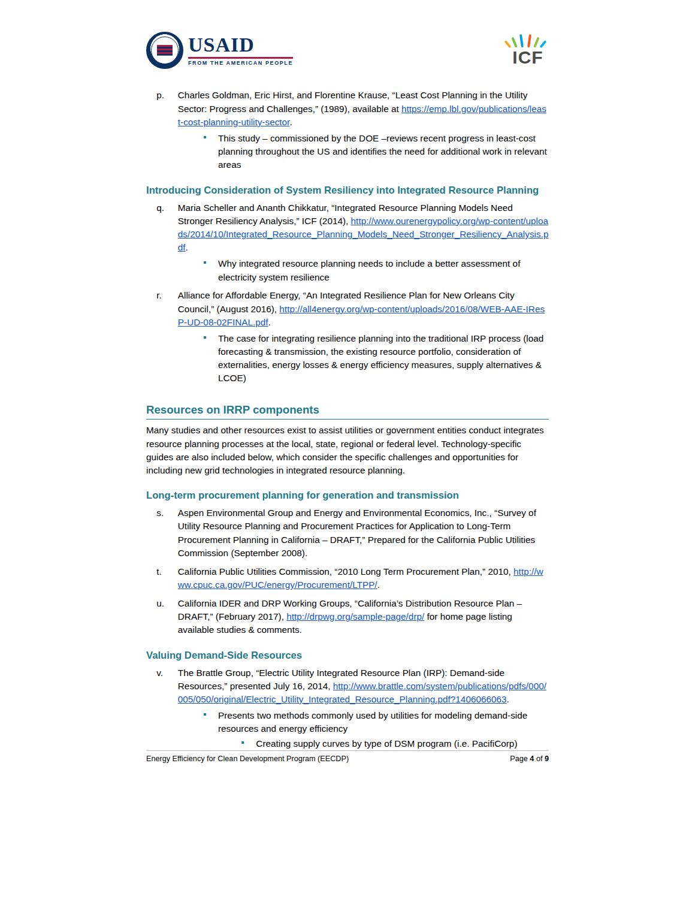USAID
FROM THE AMERICAN PEOPLE
ICF
p. Charles Goldman, Eric Hirst, and Florentine Krause, “Least Cost Planning in the Utility Sector: Progress and Challenges,” (1989), available at https://emp.lbl.gov/publications/least-cost-planning-utility-sector.
This study – commissioned by the DOE –reviews recent progress in least-cost planning throughout the US and identifies the need for additional work in relevant areas
Introducing Consideration of System Resiliency into Integrated Resource Planning
q. Maria Scheller and Ananth Chikkatur, “Integrated Resource Planning Models Need Stronger Resiliency Analysis,” ICF (2014), http://www.ourenergypolicy.org/wp-content/uploads/2014/10/Integrated_Resource_Planning_Models_Need_Stronger_Resiliency_Analysis.pdf.
Why integrated resource planning needs to include a better assessment of electricity system resilience
r. Alliance for Affordable Energy, “An Integrated Resilience Plan for New Orleans City Council,” (August 2016), http://all4energy.org/wp-content/uploads/2016/08/WEB-AAE-IResP-UD-08-02FINAL.pdf.
The case for integrating resilience planning into the traditional IRP process (load forecasting & transmission, the existing resource portfolio, consideration of externalities, energy losses & energy efficiency measures, supply alternatives & LCOE)
Resources on IRRP components
Many studies and other resources exist to assist utilities or government entities conduct integrates resource planning processes at the local, state, regional or federal level. Technology-specific guides are also included below, which consider the specific challenges and opportunities for including new grid technologies in integrated resource planning.
Long-term procurement planning for generation and transmission
s. Aspen Environmental Group and Energy and Environmental Economics, Inc., “Survey of Utility Resource Planning and Procurement Practices for Application to Long-Term Procurement Planning in California – DRAFT,” Prepared for the California Public Utilities Commission (September 2008).
t. California Public Utilities Commission, “2010 Long Term Procurement Plan,” 2010, http://www.cpuc.ca.gov/PUC/energy/Procurement/LTPP/.
u. California IDER and DRP Working Groups, “California’s Distribution Resource Plan – DRAFT,” (February 2017), http://drpwg.org/sample-page/drp/ for home page listing available studies & comments.
Valuing Demand-Side Resources
v. The Brattle Group, “Electric Utility Integrated Resource Plan (IRP): Demand-side Resources,” presented July 16, 2014, http://www.brattle.com/system/publications/pdfs/000/005/050/original/Electric_Utility_Integrated_Resource_Planning.pdf?1406066063.
Presents two methods commonly used by utilities for modeling demand-side resources and energy efficiency
Creating supply curves by type of DSM program (i.e. PacifiCorp)
Energy Efficiency for Clean Development Program (EECDP)
Page 4 of 9